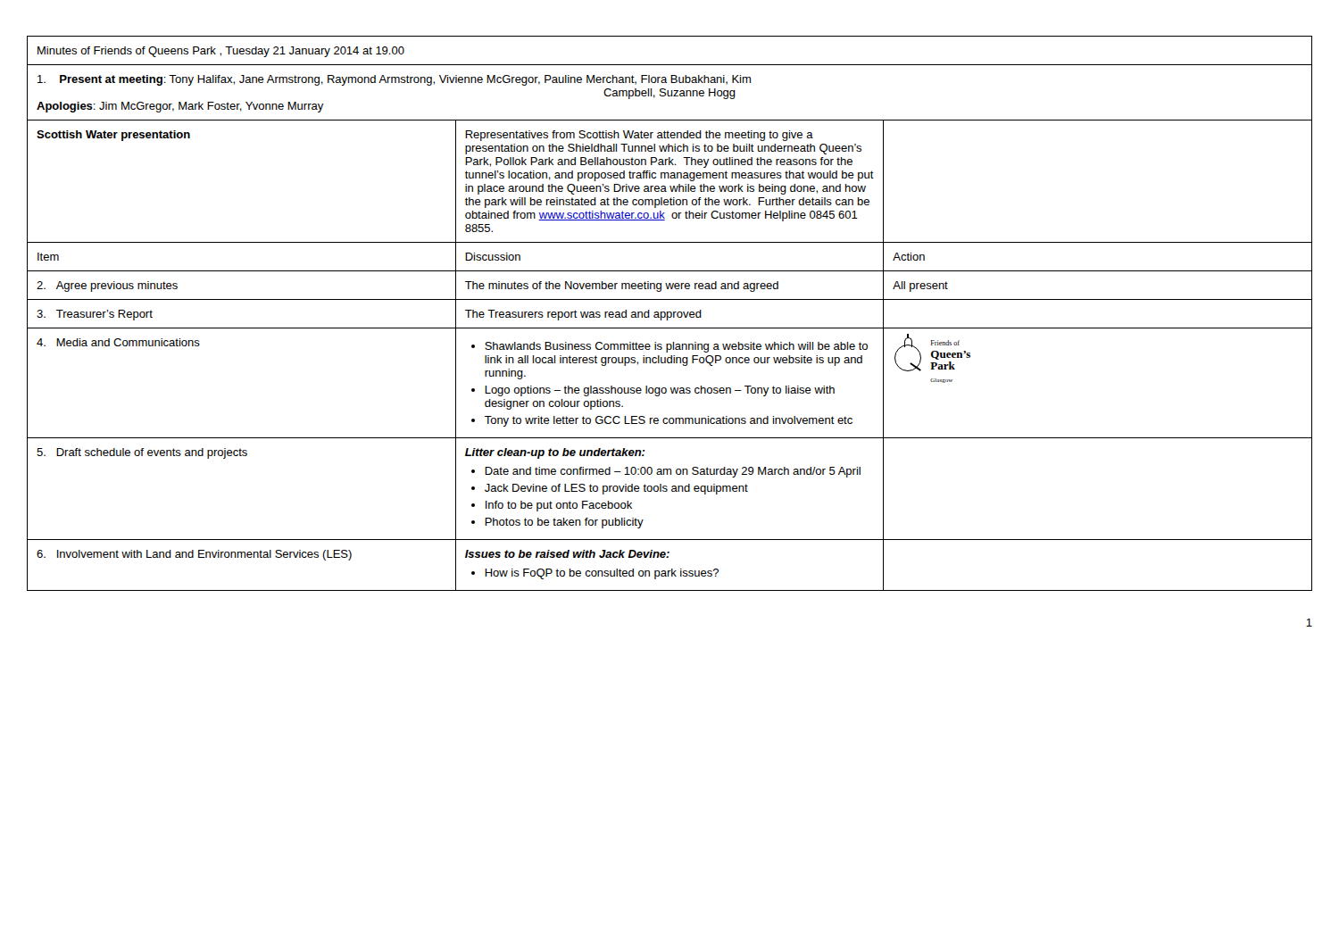| Minutes of Friends of Queens Park , Tuesday 21 January 2014 at 19.00 |
| 1. Present at meeting : Tony Halifax, Jane Armstrong, Raymond Armstrong, Vivienne McGregor, Pauline Merchant, Flora Bubakhani, Kim Campbell, Suzanne Hogg Apologies : Jim McGregor, Mark Foster, Yvonne Murray |
| Scottish Water presentation | Representatives from Scottish Water attended the meeting to give a presentation on the Shieldhall Tunnel which is to be built underneath Queen’s Park, Pollok Park and Bellahouston Park. They outlined the reasons for the tunnel’s location, and proposed traffic management measures that would be put in place around the Queen’s Drive area while the work is being done, and how the park will be reinstated at the completion of the work. Further details can be obtained from www.scottishwater.co.uk or their Customer Helpline 0845 601 8855. | |
| Item | Discussion | Action |
| 2. Agree previous minutes | The minutes of the November meeting were read and agreed | All present |
| 3. Treasurer’s Report | The Treasurers report was read and approved | |
| 4. Media and Communications | Shawlands Business Committee is planning a website which will be able to link in all local interest groups, including FoQP once our website is up and running. Logo options – the glasshouse logo was chosen – Tony to liaise with designer on colour options. Tony to write letter to GCC LES re communications and involvement etc | Friends of Queen’s Park Glasgow |
| 5. Draft schedule of events and projects | Litter clean-up to be undertaken: Date and time confirmed – 10:00 am on Saturday 29 March and/or 5 April Jack Devine of LES to provide tools and equipment Info to be put onto Facebook Photos to be taken for publicity | |
| 6. Involvement with Land and Environmental Services (LES) | Issues to be raised with Jack Devine: How is FoQP to be consulted on park issues? | |
1